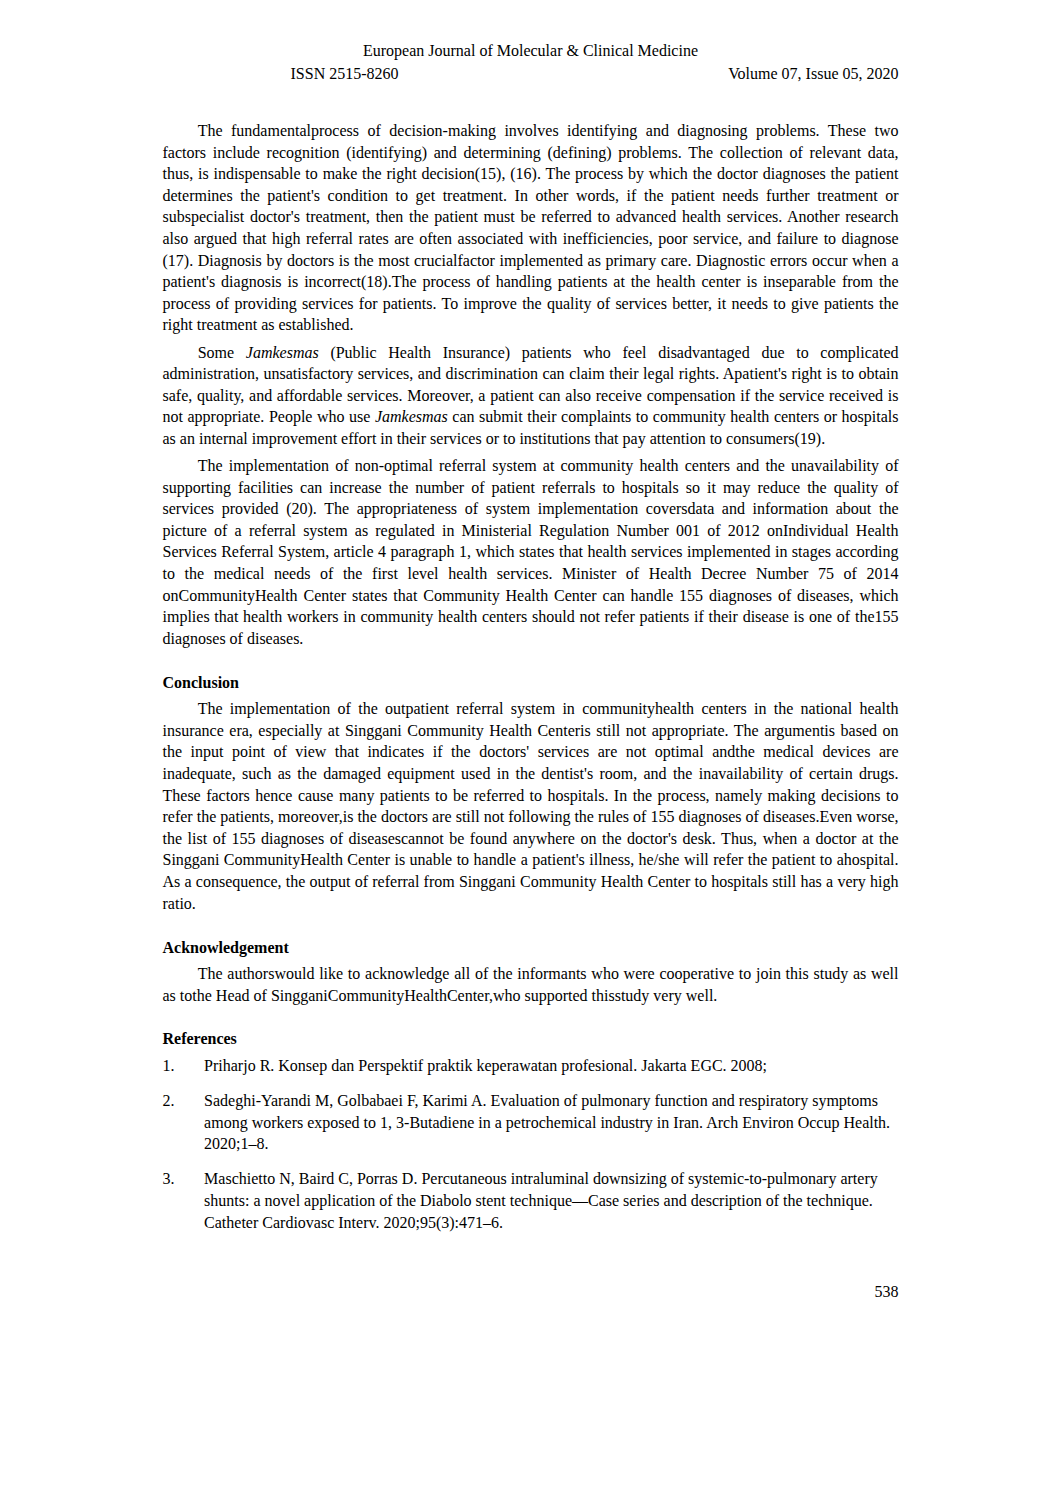European Journal of Molecular & Clinical Medicine
ISSN 2515-8260 Volume 07, Issue 05, 2020
The fundamentalprocess of decision-making involves identifying and diagnosing problems. These two factors include recognition (identifying) and determining (defining) problems. The collection of relevant data, thus, is indispensable to make the right decision(15), (16). The process by which the doctor diagnoses the patient determines the patient's condition to get treatment. In other words, if the patient needs further treatment or subspecialist doctor's treatment, then the patient must be referred to advanced health services. Another research also argued that high referral rates are often associated with inefficiencies, poor service, and failure to diagnose (17). Diagnosis by doctors is the most crucialfactor implemented as primary care. Diagnostic errors occur when a patient's diagnosis is incorrect(18).The process of handling patients at the health center is inseparable from the process of providing services for patients. To improve the quality of services better, it needs to give patients the right treatment as established.
Some Jamkesmas (Public Health Insurance) patients who feel disadvantaged due to complicated administration, unsatisfactory services, and discrimination can claim their legal rights. Apatient's right is to obtain safe, quality, and affordable services. Moreover, a patient can also receive compensation if the service received is not appropriate. People who use Jamkesmas can submit their complaints to community health centers or hospitals as an internal improvement effort in their services or to institutions that pay attention to consumers(19).
The implementation of non-optimal referral system at community health centers and the unavailability of supporting facilities can increase the number of patient referrals to hospitals so it may reduce the quality of services provided (20). The appropriateness of system implementation coversdata and information about the picture of a referral system as regulated in Ministerial Regulation Number 001 of 2012 onIndividual Health Services Referral System, article 4 paragraph 1, which states that health services implemented in stages according to the medical needs of the first level health services. Minister of Health Decree Number 75 of 2014 onCommunityHealth Center states that Community Health Center can handle 155 diagnoses of diseases, which implies that health workers in community health centers should not refer patients if their disease is one of the155 diagnoses of diseases.
Conclusion
The implementation of the outpatient referral system in communityhealth centers in the national health insurance era, especially at Singgani Community Health Centeris still not appropriate. The argumentis based on the input point of view that indicates if the doctors' services are not optimal andthe medical devices are inadequate, such as the damaged equipment used in the dentist's room, and the inavailability of certain drugs. These factors hence cause many patients to be referred to hospitals. In the process, namely making decisions to refer the patients, moreover,is the doctors are still not following the rules of 155 diagnoses of diseases.Even worse, the list of 155 diagnoses of diseasescannot be found anywhere on the doctor's desk. Thus, when a doctor at the Singgani CommunityHealth Center is unable to handle a patient's illness, he/she will refer the patient to ahospital. As a consequence, the output of referral from Singgani Community Health Center to hospitals still has a very high ratio.
Acknowledgement
The authorswould like to acknowledge all of the informants who were cooperative to join this study as well as tothe Head of SingganiCommunityHealthCenter,who supported thisstudy very well.
References
Priharjo R. Konsep dan Perspektif praktik keperawatan profesional. Jakarta EGC. 2008;
Sadeghi-Yarandi M, Golbabaei F, Karimi A. Evaluation of pulmonary function and respiratory symptoms among workers exposed to 1, 3-Butadiene in a petrochemical industry in Iran. Arch Environ Occup Health. 2020;1–8.
Maschietto N, Baird C, Porras D. Percutaneous intraluminal downsizing of systemic-to-pulmonary artery shunts: a novel application of the Diabolo stent technique—Case series and description of the technique. Catheter Cardiovasc Interv. 2020;95(3):471–6.
538